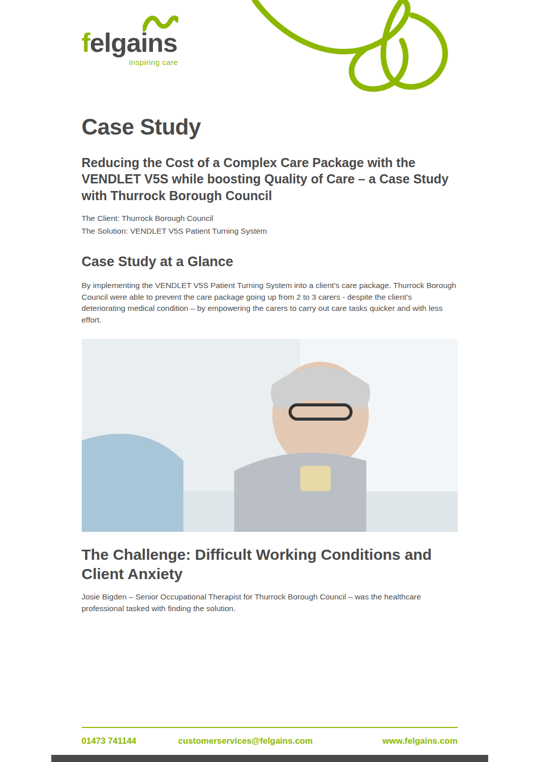felgains
inspiring care
Case Study
Reducing the Cost of a Complex Care Package with the VENDLET V5S while boosting Quality of Care – a Case Study with Thurrock Borough Council
The Client: Thurrock Borough Council
The Solution: VENDLET V5S Patient Turning System
Case Study at a Glance
By implementing the VENDLET V5S Patient Turning System into a client’s care package. Thurrock Borough Council were able to prevent the care package going up from 2 to 3 carers - despite the client’s deteriorating medical condition – by empowering the carers to carry out care tasks quicker and with less effort.
The Challenge: Difficult Working Conditions and Client Anxiety
Josie Bigden – Senior Occupational Therapist for Thurrock Borough Council – was the healthcare professional tasked with finding the solution.
01473 741144 customerservices@felgains.com www.felgains.com